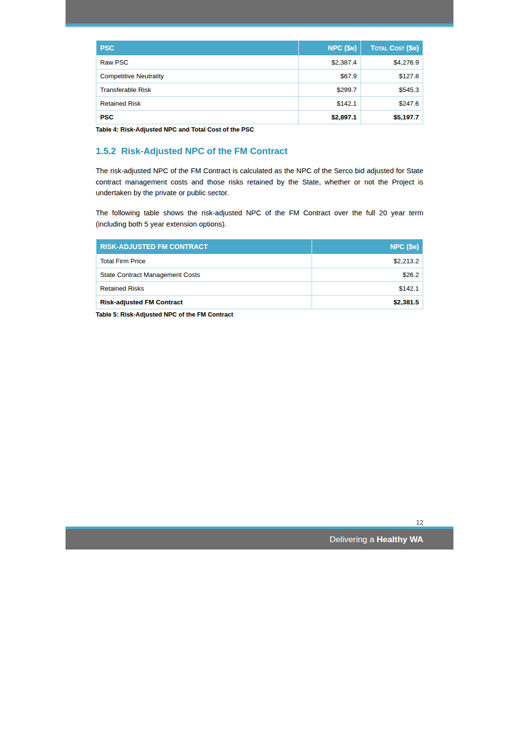| PSC | NPC ($ m ) | Total Cost ($ m ) |
| --- | --- | --- |
| Raw PSC | $2,387.4 | $4,276.9 |
| Competitive Neutrality | $67.9 | $127.8 |
| Transferable Risk | $299.7 | $545.3 |
| Retained Risk | $142.1 | $247.6 |
| PSC | $2,897.1 | $5,197.7 |
Table 4: Risk-Adjusted NPC and Total Cost of the PSC
1.5.2 Risk-Adjusted NPC of the FM Contract
The risk-adjusted NPC of the FM Contract is calculated as the NPC of the Serco bid adjusted for State contract management costs and those risks retained by the State, whether or not the Project is undertaken by the private or public sector.
The following table shows the risk-adjusted NPC of the FM Contract over the full 20 year term (including both 5 year extension options).
| RISK-ADJUSTED FM CONTRACT | NPC ($ m ) |
| --- | --- |
| Total Firm Price | $2,213.2 |
| State Contract Management Costs | $26.2 |
| Retained Risks | $142.1 |
| Risk-adjusted FM Contract | $2,381.5 |
Table 5: Risk-Adjusted NPC of the FM Contract
12
Delivering a Healthy WA